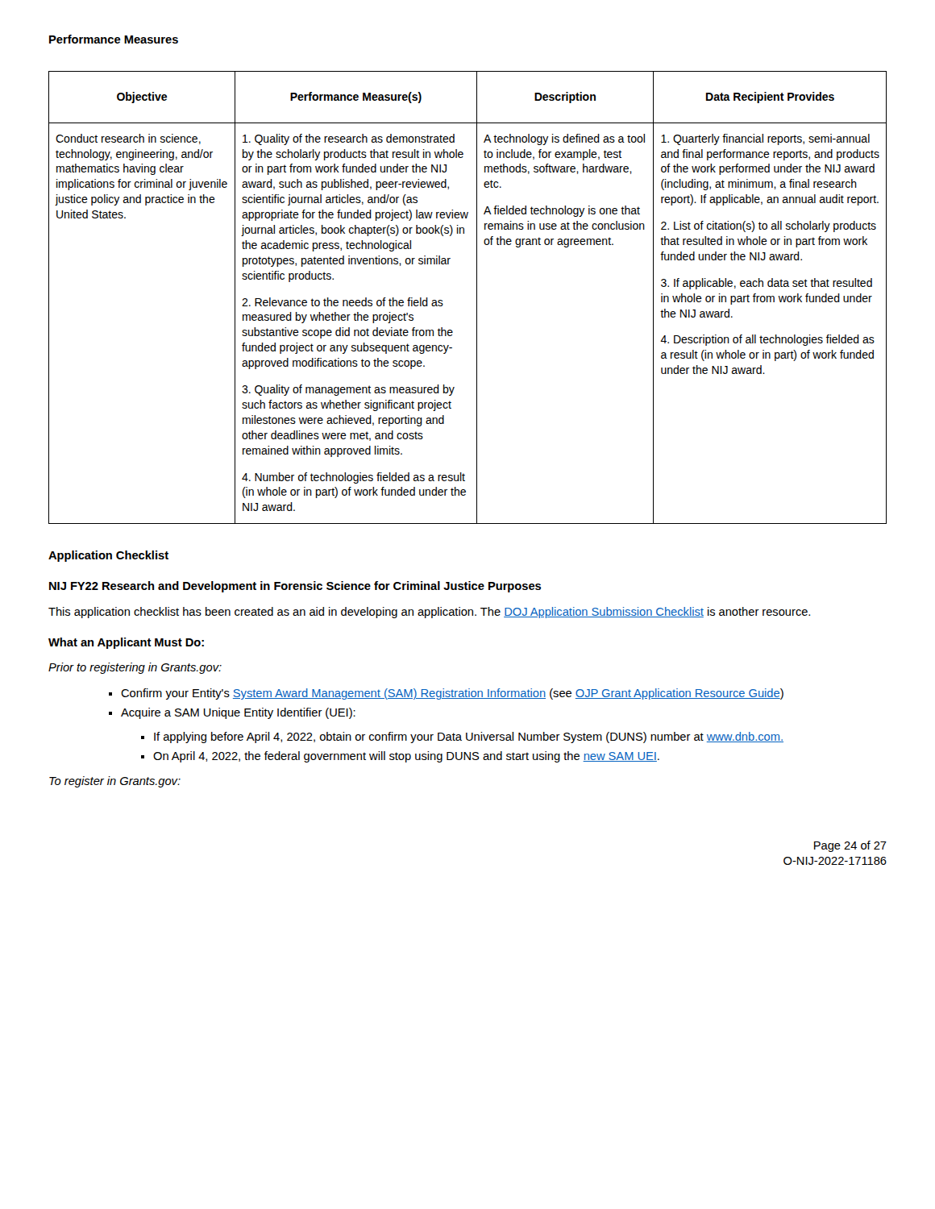Performance Measures
| Objective | Performance Measure(s) | Description | Data Recipient Provides |
| --- | --- | --- | --- |
| Conduct research in science, technology, engineering, and/or mathematics having clear implications for criminal or juvenile justice policy and practice in the United States. | 1. Quality of the research as demonstrated by the scholarly products that result in whole or in part from work funded under the NIJ award, such as published, peer-reviewed, scientific journal articles, and/or (as appropriate for the funded project) law review journal articles, book chapter(s) or book(s) in the academic press, technological prototypes, patented inventions, or similar scientific products. 2. Relevance to the needs of the field as measured by whether the project's substantive scope did not deviate from the funded project or any subsequent agency-approved modifications to the scope. 3. Quality of management as measured by such factors as whether significant project milestones were achieved, reporting and other deadlines were met, and costs remained within approved limits. 4. Number of technologies fielded as a result (in whole or in part) of work funded under the NIJ award. | A technology is defined as a tool to include, for example, test methods, software, hardware, etc. A fielded technology is one that remains in use at the conclusion of the grant or agreement. | 1. Quarterly financial reports, semi-annual and final performance reports, and products of the work performed under the NIJ award (including, at minimum, a final research report). If applicable, an annual audit report. 2. List of citation(s) to all scholarly products that resulted in whole or in part from work funded under the NIJ award. 3. If applicable, each data set that resulted in whole or in part from work funded under the NIJ award. 4. Description of all technologies fielded as a result (in whole or in part) of work funded under the NIJ award. |
Application Checklist
NIJ FY22 Research and Development in Forensic Science for Criminal Justice Purposes
This application checklist has been created as an aid in developing an application. The DOJ Application Submission Checklist is another resource.
What an Applicant Must Do:
Prior to registering in Grants.gov:
Confirm your Entity's System Award Management (SAM) Registration Information (see OJP Grant Application Resource Guide)
Acquire a SAM Unique Entity Identifier (UEI):
If applying before April 4, 2022, obtain or confirm your Data Universal Number System (DUNS) number at www.dnb.com.
On April 4, 2022, the federal government will stop using DUNS and start using the new SAM UEI.
To register in Grants.gov:
Page 24 of 27
O-NIJ-2022-171186